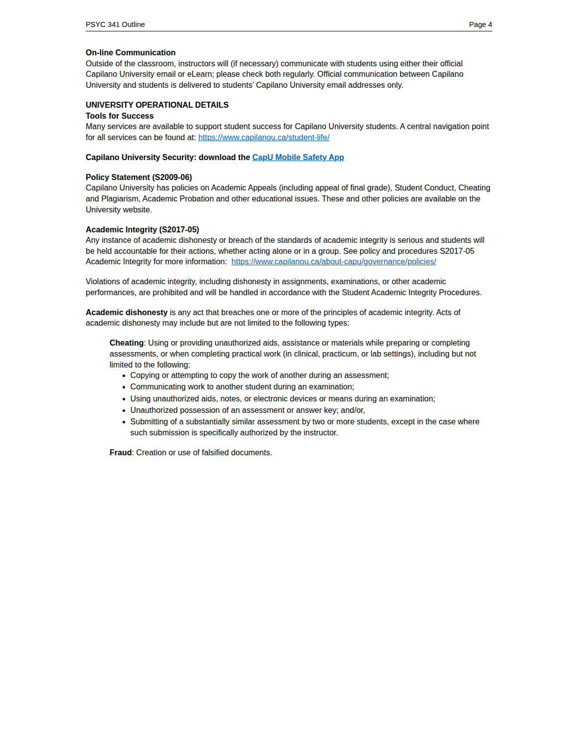PSYC 341 Outline Page 4
On-line Communication
Outside of the classroom, instructors will (if necessary) communicate with students using either their official Capilano University email or eLearn; please check both regularly. Official communication between Capilano University and students is delivered to students’ Capilano University email addresses only.
UNIVERSITY OPERATIONAL DETAILS
Tools for Success
Many services are available to support student success for Capilano University students. A central navigation point for all services can be found at: https://www.capilanou.ca/student-life/
Capilano University Security: download the CapU Mobile Safety App
Policy Statement (S2009-06)
Capilano University has policies on Academic Appeals (including appeal of final grade), Student Conduct, Cheating and Plagiarism, Academic Probation and other educational issues. These and other policies are available on the University website.
Academic Integrity (S2017-05)
Any instance of academic dishonesty or breach of the standards of academic integrity is serious and students will be held accountable for their actions, whether acting alone or in a group. See policy and procedures S2017-05 Academic Integrity for more information: https://www.capilanou.ca/about-capu/governance/policies/
Violations of academic integrity, including dishonesty in assignments, examinations, or other academic performances, are prohibited and will be handled in accordance with the Student Academic Integrity Procedures.
Academic dishonesty is any act that breaches one or more of the principles of academic integrity. Acts of academic dishonesty may include but are not limited to the following types:
Cheating: Using or providing unauthorized aids, assistance or materials while preparing or completing assessments, or when completing practical work (in clinical, practicum, or lab settings), including but not limited to the following:
Copying or attempting to copy the work of another during an assessment;
Communicating work to another student during an examination;
Using unauthorized aids, notes, or electronic devices or means during an examination;
Unauthorized possession of an assessment or answer key; and/or,
Submitting of a substantially similar assessment by two or more students, except in the case where such submission is specifically authorized by the instructor.
Fraud: Creation or use of falsified documents.